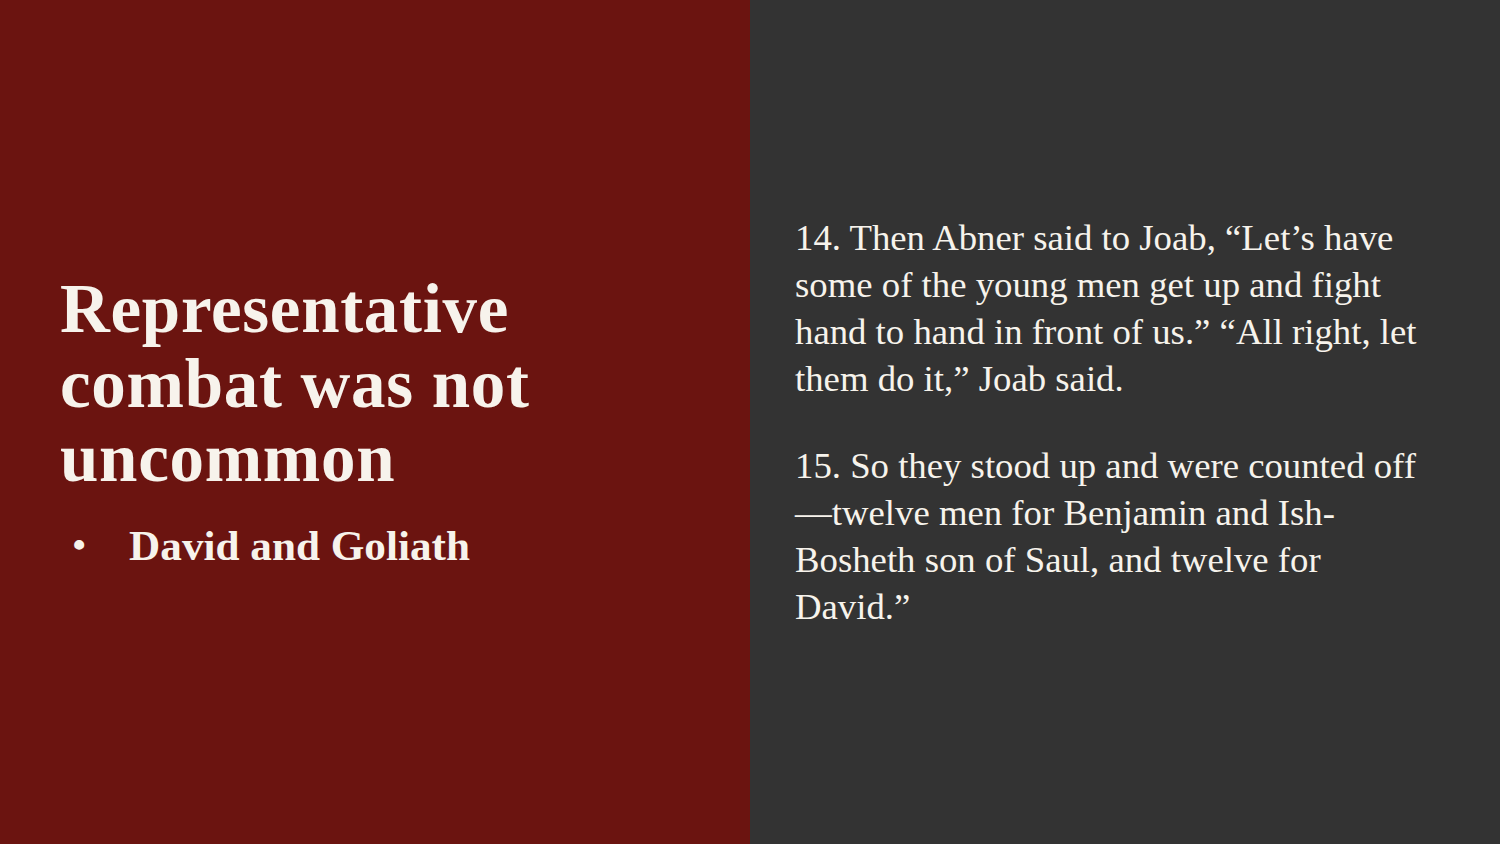Representative combat was not uncommon
David and Goliath
14. Then Abner said to Joab, “Let’s have some of the young men get up and fight hand to hand in front of us.” “All right, let them do it,” Joab said.
15. So they stood up and were counted off—twelve men for Benjamin and Ish-Bosheth son of Saul, and twelve for David.”